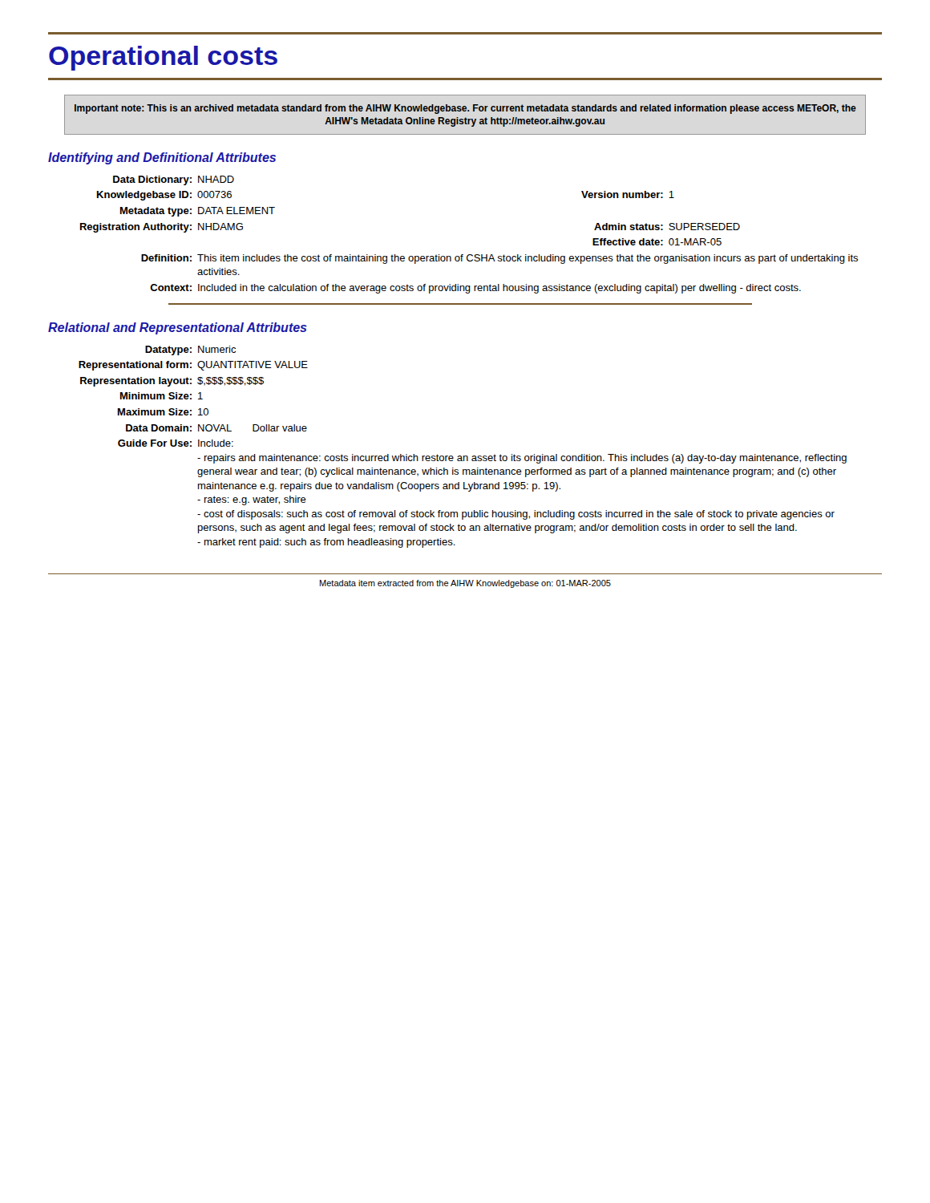Operational costs
Important note: This is an archived metadata standard from the AIHW Knowledgebase. For current metadata standards and related information please access METeOR, the AIHW's Metadata Online Registry at http://meteor.aihw.gov.au
Identifying and Definitional Attributes
| Data Dictionary: | NHADD | | |
| Knowledgebase ID: | 000736 | Version number: | 1 |
| Metadata type: | DATA ELEMENT | | |
| Registration Authority: | NHDAMG | Admin status: | SUPERSEDED |
| | | Effective date: | 01-MAR-05 |
| Definition: | This item includes the cost of maintaining the operation of CSHA stock including expenses that the organisation incurs as part of undertaking its activities. |
| Context: | Included in the calculation of the average costs of providing rental housing assistance (excluding capital) per dwelling - direct costs. |
Relational and Representational Attributes
| Datatype: | Numeric |
| Representational form: | QUANTITATIVE VALUE |
| Representation layout: | $,$$$,$$$,$$$ |
| Minimum Size: | 1 |
| Maximum Size: | 10 |
| Data Domain: | NOVAL Dollar value |
| Guide For Use: | Include: - repairs and maintenance: costs incurred which restore an asset to its original condition. This includes (a) day-to-day maintenance, reflecting general wear and tear; (b) cyclical maintenance, which is maintenance performed as part of a planned maintenance program; and (c) other maintenance e.g. repairs due to vandalism (Coopers and Lybrand 1995: p. 19). - rates: e.g. water, shire - cost of disposals: such as cost of removal of stock from public housing, including costs incurred in the sale of stock to private agencies or persons, such as agent and legal fees; removal of stock to an alternative program; and/or demolition costs in order to sell the land. - market rent paid: such as from headleasing properties. |
Metadata item extracted from the AIHW Knowledgebase on: 01-MAR-2005